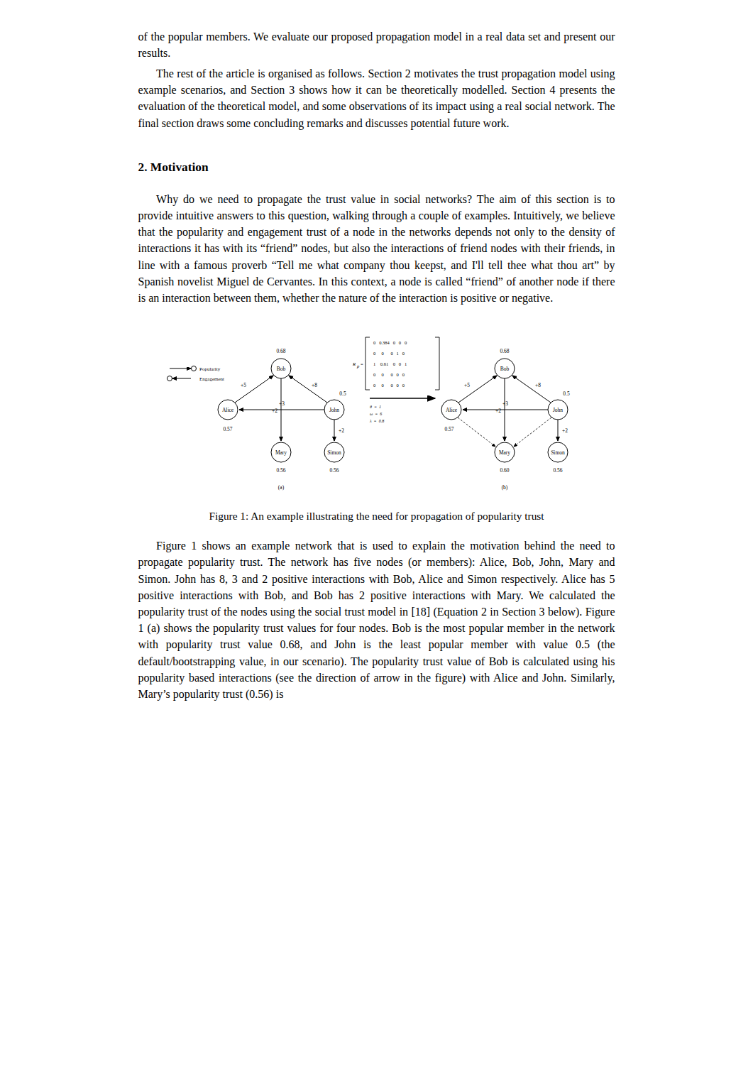of the popular members. We evaluate our proposed propagation model in a real data set and present our results.
The rest of the article is organised as follows. Section 2 motivates the trust propagation model using example scenarios, and Section 3 shows how it can be theoretically modelled. Section 4 presents the evaluation of the theoretical model, and some observations of its impact using a real social network. The final section draws some concluding remarks and discusses potential future work.
2. Motivation
Why do we need to propagate the trust value in social networks? The aim of this section is to provide intuitive answers to this question, walking through a couple of examples. Intuitively, we believe that the popularity and engagement trust of a node in the networks depends not only to the density of interactions it has with its “friend” nodes, but also the interactions of friend nodes with their friends, in line with a famous proverb “Tell me what company thou keepst, and I'll tell thee what thou art” by Spanish novelist Miguel de Cervantes. In this context, a node is called “friend” of another node if there is an interaction between them, whether the nature of the interaction is positive or negative.
Popularity Engagement Bob 0.68 Alice 0.57 John 0.5 Mary 0.56 Simon 0.56 +5 +8 +3 +2 +2 (a) R p = 0 0.384 0 0 0 0 0 0 1 0 1 0.61 0 0 1 0 0 0 0 0 0 0 0 0 0 θ = 1 ω = 6 λ = 0.8 Bob 0.68 Alice 0.57 John 0.5 Mary 0.60 Simon 0.56 +5 +8 +3 +2 +2 (b)
Figure 1: An example illustrating the need for propagation of popularity trust
Figure 1 shows an example network that is used to explain the motivation behind the need to propagate popularity trust. The network has five nodes (or members): Alice, Bob, John, Mary and Simon. John has 8, 3 and 2 positive interactions with Bob, Alice and Simon respectively. Alice has 5 positive interactions with Bob, and Bob has 2 positive interactions with Mary. We calculated the popularity trust of the nodes using the social trust model in [18] (Equation 2 in Section 3 below). Figure 1 (a) shows the popularity trust values for four nodes. Bob is the most popular member in the network with popularity trust value 0.68, and John is the least popular member with value 0.5 (the default/bootstrapping value, in our scenario). The popularity trust value of Bob is calculated using his popularity based interactions (see the direction of arrow in the figure) with Alice and John. Similarly, Mary’s popularity trust (0.56) is